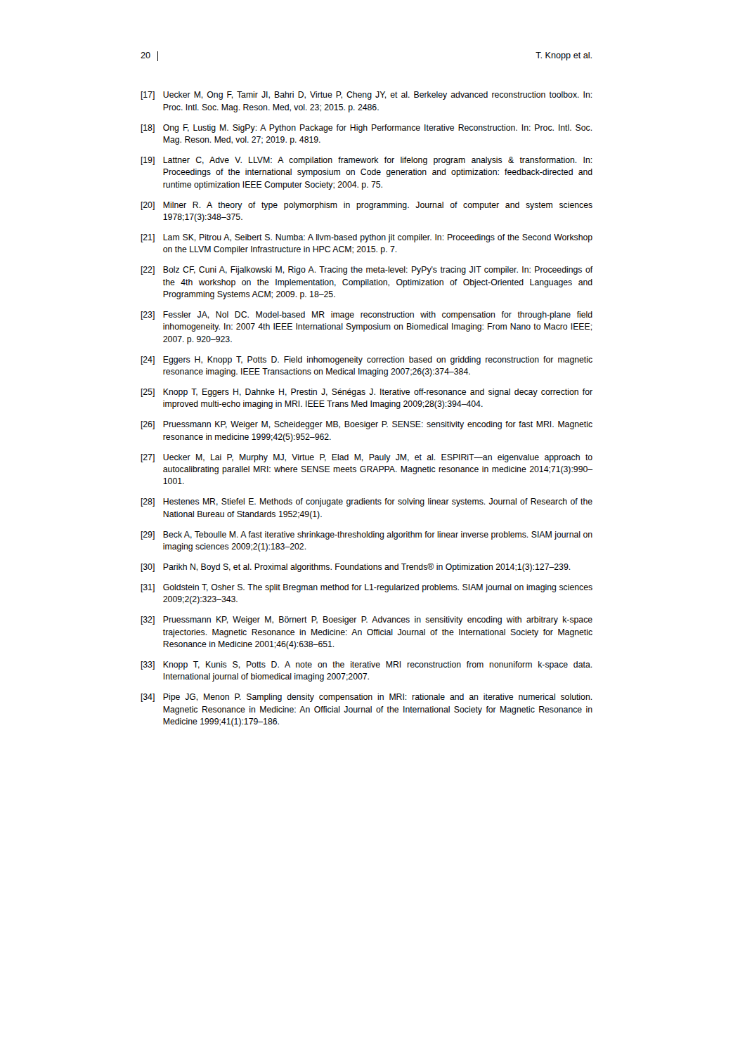20 T. Knopp et al.
[17] Uecker M, Ong F, Tamir JI, Bahri D, Virtue P, Cheng JY, et al. Berkeley advanced reconstruction toolbox. In: Proc. Intl. Soc. Mag. Reson. Med, vol. 23; 2015. p. 2486.
[18] Ong F, Lustig M. SigPy: A Python Package for High Performance Iterative Reconstruction. In: Proc. Intl. Soc. Mag. Reson. Med, vol. 27; 2019. p. 4819.
[19] Lattner C, Adve V. LLVM: A compilation framework for lifelong program analysis & transformation. In: Proceedings of the international symposium on Code generation and optimization: feedback-directed and runtime optimization IEEE Computer Society; 2004. p. 75.
[20] Milner R. A theory of type polymorphism in programming. Journal of computer and system sciences 1978;17(3):348–375.
[21] Lam SK, Pitrou A, Seibert S. Numba: A llvm-based python jit compiler. In: Proceedings of the Second Workshop on the LLVM Compiler Infrastructure in HPC ACM; 2015. p. 7.
[22] Bolz CF, Cuni A, Fijalkowski M, Rigo A. Tracing the meta-level: PyPy's tracing JIT compiler. In: Proceedings of the 4th workshop on the Implementation, Compilation, Optimization of Object-Oriented Languages and Programming Systems ACM; 2009. p. 18–25.
[23] Fessler JA, Nol DC. Model-based MR image reconstruction with compensation for through-plane field inhomogeneity. In: 2007 4th IEEE International Symposium on Biomedical Imaging: From Nano to Macro IEEE; 2007. p. 920–923.
[24] Eggers H, Knopp T, Potts D. Field inhomogeneity correction based on gridding reconstruction for magnetic resonance imaging. IEEE Transactions on Medical Imaging 2007;26(3):374–384.
[25] Knopp T, Eggers H, Dahnke H, Prestin J, Sénégas J. Iterative off-resonance and signal decay correction for improved multi-echo imaging in MRI. IEEE Trans Med Imaging 2009;28(3):394–404.
[26] Pruessmann KP, Weiger M, Scheidegger MB, Boesiger P. SENSE: sensitivity encoding for fast MRI. Magnetic resonance in medicine 1999;42(5):952–962.
[27] Uecker M, Lai P, Murphy MJ, Virtue P, Elad M, Pauly JM, et al. ESPIRiT—an eigenvalue approach to autocalibrating parallel MRI: where SENSE meets GRAPPA. Magnetic resonance in medicine 2014;71(3):990–1001.
[28] Hestenes MR, Stiefel E. Methods of conjugate gradients for solving linear systems. Journal of Research of the National Bureau of Standards 1952;49(1).
[29] Beck A, Teboulle M. A fast iterative shrinkage-thresholding algorithm for linear inverse problems. SIAM journal on imaging sciences 2009;2(1):183–202.
[30] Parikh N, Boyd S, et al. Proximal algorithms. Foundations and Trends® in Optimization 2014;1(3):127–239.
[31] Goldstein T, Osher S. The split Bregman method for L1-regularized problems. SIAM journal on imaging sciences 2009;2(2):323–343.
[32] Pruessmann KP, Weiger M, Börnert P, Boesiger P. Advances in sensitivity encoding with arbitrary k-space trajectories. Magnetic Resonance in Medicine: An Official Journal of the International Society for Magnetic Resonance in Medicine 2001;46(4):638–651.
[33] Knopp T, Kunis S, Potts D. A note on the iterative MRI reconstruction from nonuniform k-space data. International journal of biomedical imaging 2007;2007.
[34] Pipe JG, Menon P. Sampling density compensation in MRI: rationale and an iterative numerical solution. Magnetic Resonance in Medicine: An Official Journal of the International Society for Magnetic Resonance in Medicine 1999;41(1):179–186.